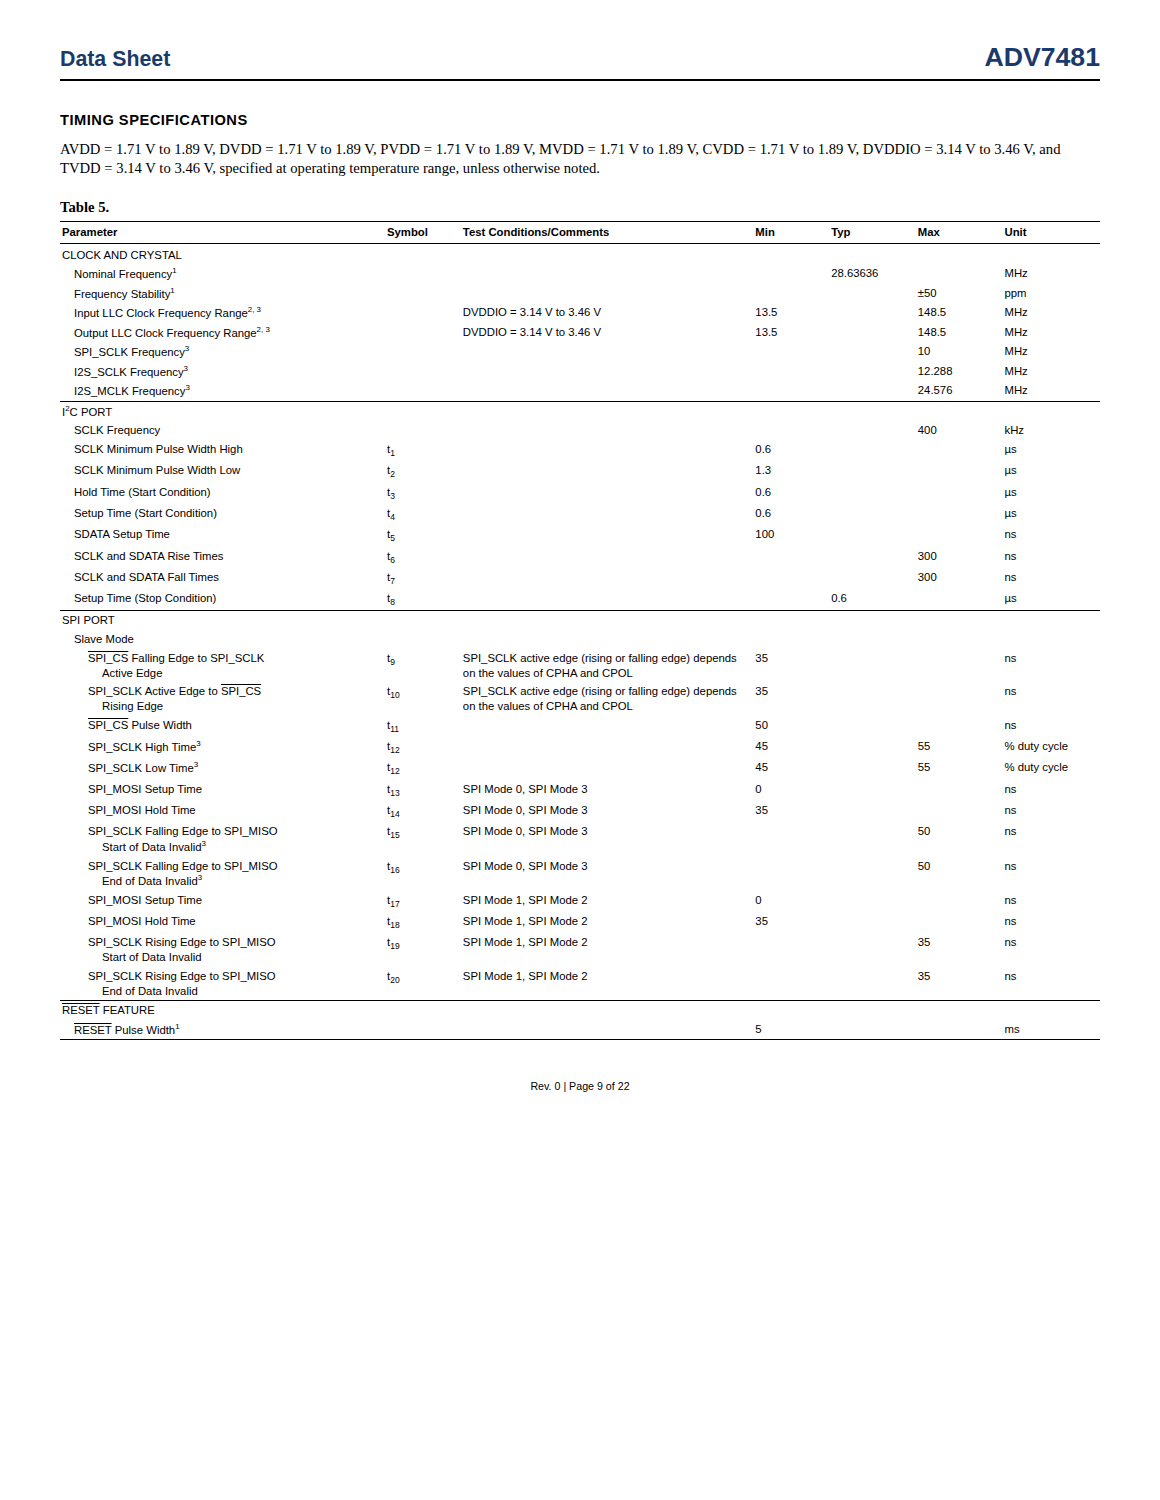Data Sheet
ADV7481
TIMING SPECIFICATIONS
AVDD = 1.71 V to 1.89 V, DVDD = 1.71 V to 1.89 V, PVDD = 1.71 V to 1.89 V, MVDD = 1.71 V to 1.89 V, CVDD = 1.71 V to 1.89 V, DVDDIO = 3.14 V to 3.46 V, and TVDD = 3.14 V to 3.46 V, specified at operating temperature range, unless otherwise noted.
Table 5.
| Parameter | Symbol | Test Conditions/Comments | Min | Typ | Max | Unit |
| --- | --- | --- | --- | --- | --- | --- |
| CLOCK AND CRYSTAL | | | | | | |
| Nominal Frequency 1 | | | | 28.63636 | | MHz |
| Frequency Stability 1 | | | | | ±50 | ppm |
| Input LLC Clock Frequency Range 2, 3 | | DVDDIO = 3.14 V to 3.46 V | 13.5 | | 148.5 | MHz |
| Output LLC Clock Frequency Range 2, 3 | | DVDDIO = 3.14 V to 3.46 V | 13.5 | | 148.5 | MHz |
| SPI_SCLK Frequency 3 | | | | | 10 | MHz |
| I2S_SCLK Frequency 3 | | | | | 12.288 | MHz |
| I2S_MCLK Frequency 3 | | | | | 24.576 | MHz |
| I 2 C PORT | | | | | | |
| SCLK Frequency | | | | | 400 | kHz |
| SCLK Minimum Pulse Width High | t 1 | | 0.6 | | | µs |
| SCLK Minimum Pulse Width Low | t 2 | | 1.3 | | | µs |
| Hold Time (Start Condition) | t 3 | | 0.6 | | | µs |
| Setup Time (Start Condition) | t 4 | | 0.6 | | | µs |
| SDATA Setup Time | t 5 | | 100 | | | ns |
| SCLK and SDATA Rise Times | t 6 | | | | 300 | ns |
| SCLK and SDATA Fall Times | t 7 | | | | 300 | ns |
| Setup Time (Stop Condition) | t 8 | | | 0.6 | | µs |
| SPI PORT | | | | | | |
| Slave Mode | | | | | | |
| SPI_CS Falling Edge to SPI_SCLK Active Edge | t 9 | SPI_SCLK active edge (rising or falling edge) depends on the values of CPHA and CPOL | 35 | | | ns |
| SPI_SCLK Active Edge to SPI_CS Rising Edge | t 10 | SPI_SCLK active edge (rising or falling edge) depends on the values of CPHA and CPOL | 35 | | | ns |
| SPI_CS Pulse Width | t 11 | | 50 | | | ns |
| SPI_SCLK High Time 3 | t 12 | | 45 | | 55 | % duty cycle |
| SPI_SCLK Low Time 3 | t 12 | | 45 | | 55 | % duty cycle |
| SPI_MOSI Setup Time | t 13 | SPI Mode 0, SPI Mode 3 | 0 | | | ns |
| SPI_MOSI Hold Time | t 14 | SPI Mode 0, SPI Mode 3 | 35 | | | ns |
| SPI_SCLK Falling Edge to SPI_MISO Start of Data Invalid 3 | t 15 | SPI Mode 0, SPI Mode 3 | | | 50 | ns |
| SPI_SCLK Falling Edge to SPI_MISO End of Data Invalid 3 | t 16 | SPI Mode 0, SPI Mode 3 | | | 50 | ns |
| SPI_MOSI Setup Time | t 17 | SPI Mode 1, SPI Mode 2 | 0 | | | ns |
| SPI_MOSI Hold Time | t 18 | SPI Mode 1, SPI Mode 2 | 35 | | | ns |
| SPI_SCLK Rising Edge to SPI_MISO Start of Data Invalid | t 19 | SPI Mode 1, SPI Mode 2 | | | 35 | ns |
| SPI_SCLK Rising Edge to SPI_MISO End of Data Invalid | t 20 | SPI Mode 1, SPI Mode 2 | | | 35 | ns |
| RESET FEATURE | | | | | | |
| RESET Pulse Width 1 | | | 5 | | | ms |
Rev. 0 | Page 9 of 22